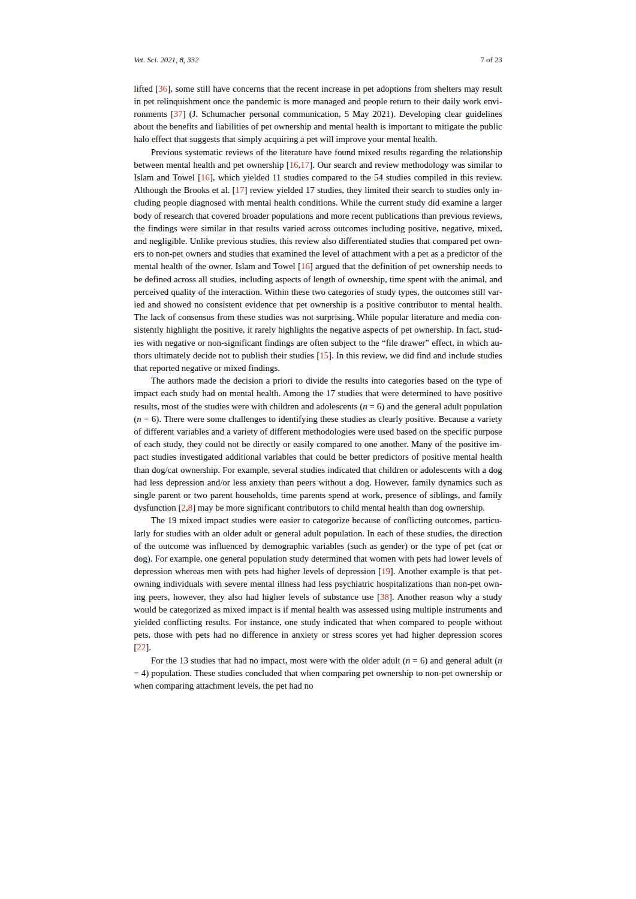Vet. Sci. 2021, 8, 332 7 of 23
lifted [36], some still have concerns that the recent increase in pet adoptions from shelters may result in pet relinquishment once the pandemic is more managed and people return to their daily work environments [37] (J. Schumacher personal communication, 5 May 2021). Developing clear guidelines about the benefits and liabilities of pet ownership and mental health is important to mitigate the public halo effect that suggests that simply acquiring a pet will improve your mental health.
Previous systematic reviews of the literature have found mixed results regarding the relationship between mental health and pet ownership [16,17]. Our search and review methodology was similar to Islam and Towel [16], which yielded 11 studies compared to the 54 studies compiled in this review. Although the Brooks et al. [17] review yielded 17 studies, they limited their search to studies only including people diagnosed with mental health conditions. While the current study did examine a larger body of research that covered broader populations and more recent publications than previous reviews, the findings were similar in that results varied across outcomes including positive, negative, mixed, and negligible. Unlike previous studies, this review also differentiated studies that compared pet owners to non-pet owners and studies that examined the level of attachment with a pet as a predictor of the mental health of the owner. Islam and Towel [16] argued that the definition of pet ownership needs to be defined across all studies, including aspects of length of ownership, time spent with the animal, and perceived quality of the interaction. Within these two categories of study types, the outcomes still varied and showed no consistent evidence that pet ownership is a positive contributor to mental health. The lack of consensus from these studies was not surprising. While popular literature and media consistently highlight the positive, it rarely highlights the negative aspects of pet ownership. In fact, studies with negative or non-significant findings are often subject to the “file drawer” effect, in which authors ultimately decide not to publish their studies [15]. In this review, we did find and include studies that reported negative or mixed findings.
The authors made the decision a priori to divide the results into categories based on the type of impact each study had on mental health. Among the 17 studies that were determined to have positive results, most of the studies were with children and adolescents (n = 6) and the general adult population (n = 6). There were some challenges to identifying these studies as clearly positive. Because a variety of different variables and a variety of different methodologies were used based on the specific purpose of each study, they could not be directly or easily compared to one another. Many of the positive impact studies investigated additional variables that could be better predictors of positive mental health than dog/cat ownership. For example, several studies indicated that children or adolescents with a dog had less depression and/or less anxiety than peers without a dog. However, family dynamics such as single parent or two parent households, time parents spend at work, presence of siblings, and family dysfunction [2,8] may be more significant contributors to child mental health than dog ownership.
The 19 mixed impact studies were easier to categorize because of conflicting outcomes, particularly for studies with an older adult or general adult population. In each of these studies, the direction of the outcome was influenced by demographic variables (such as gender) or the type of pet (cat or dog). For example, one general population study determined that women with pets had lower levels of depression whereas men with pets had higher levels of depression [19]. Another example is that pet-owning individuals with severe mental illness had less psychiatric hospitalizations than non-pet owning peers, however, they also had higher levels of substance use [38]. Another reason why a study would be categorized as mixed impact is if mental health was assessed using multiple instruments and yielded conflicting results. For instance, one study indicated that when compared to people without pets, those with pets had no difference in anxiety or stress scores yet had higher depression scores [22].
For the 13 studies that had no impact, most were with the older adult (n = 6) and general adult (n = 4) population. These studies concluded that when comparing pet ownership to non-pet ownership or when comparing attachment levels, the pet had no